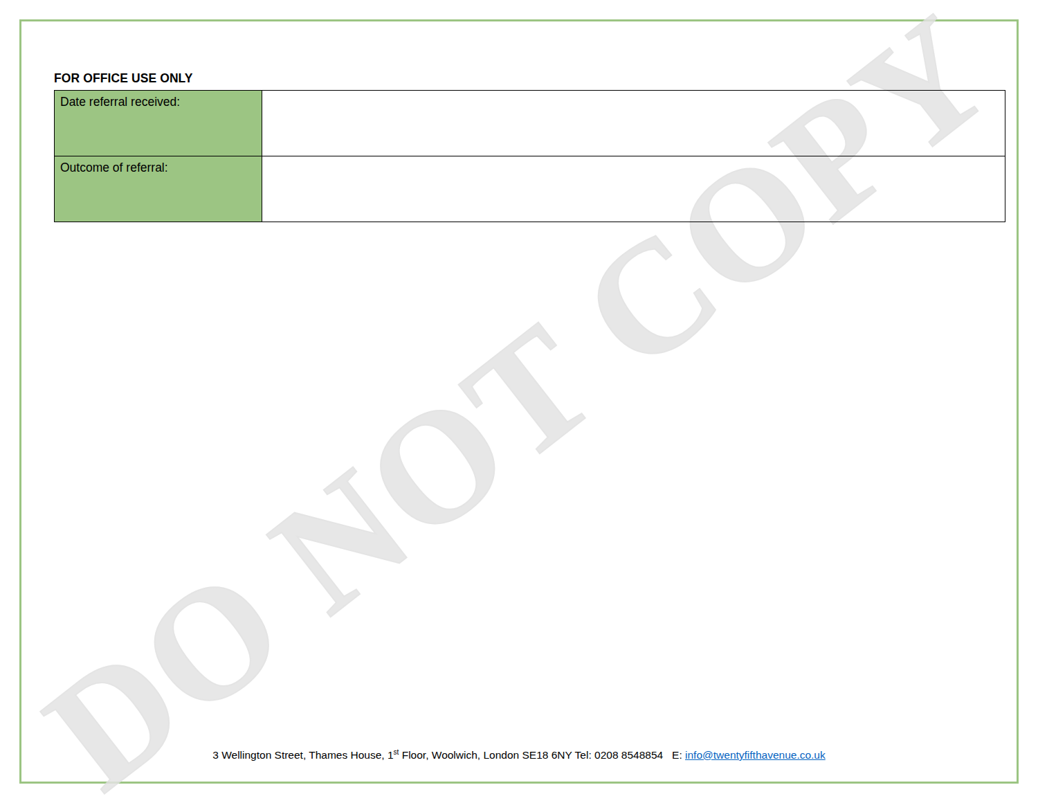DO NOT COPY
FOR OFFICE USE ONLY
| Date referral received: | |
| Outcome of referral: | |
3 Wellington Street, Thames House, 1st Floor, Woolwich, London SE18 6NY Tel: 0208 8548854 E: info@twentyfifthavenue.co.uk